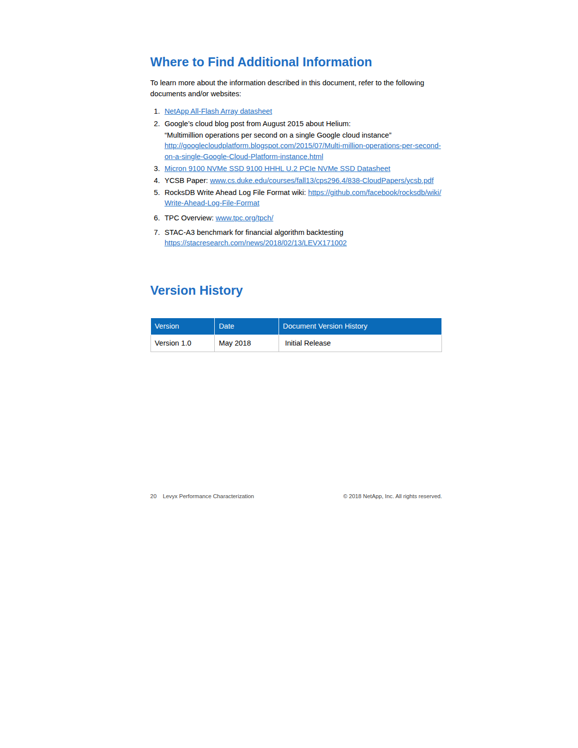Where to Find Additional Information
To learn more about the information described in this document, refer to the following documents and/or websites:
NetApp All-Flash Array datasheet
Google’s cloud blog post from August 2015 about Helium:
“Multimillion operations per second on a single Google cloud instance”
http://googlecloudplatform.blogspot.com/2015/07/Multi-million-operations-per-second-on-a-single-Google-Cloud-Platform-instance.html
Micron 9100 NVMe SSD 9100 HHHL U.2 PCIe NVMe SSD Datasheet
YCSB Paper: www.cs.duke.edu/courses/fall13/cps296.4/838-CloudPapers/ycsb.pdf
RocksDB Write Ahead Log File Format wiki: https://github.com/facebook/rocksdb/wiki/Write-Ahead-Log-File-Format
TPC Overview: www.tpc.org/tpch/
STAC-A3 benchmark for financial algorithm backtesting
https://stacresearch.com/news/2018/02/13/LEVX171002
Version History
| Version | Date | Document Version History |
| --- | --- | --- |
| Version 1.0 | May 2018 | Initial Release |
20 Levyx Performance Characterization
© 2018 NetApp, Inc. All rights reserved.